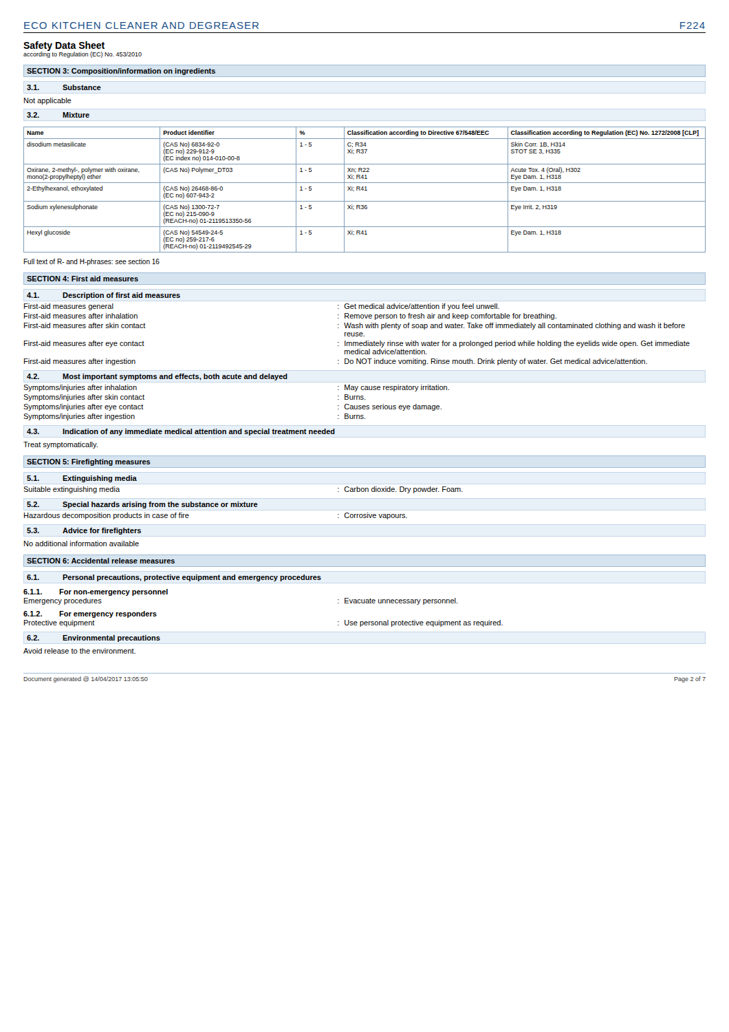ECO KITCHEN CLEANER AND DEGREASER
F224
Safety Data Sheet
according to Regulation (EC) No. 453/2010
SECTION 3: Composition/information on ingredients
3.1. Substance
Not applicable
3.2. Mixture
| Name | Product identifier | % | Classification according to Directive 67/548/EEC | Classification according to Regulation (EC) No. 1272/2008 [CLP] |
| --- | --- | --- | --- | --- |
| disodium metasilicate | (CAS No) 6834-92-0 (EC no) 229-912-9 (EC index no) 014-010-00-8 | 1 - 5 | C; R34 Xi; R37 | Skin Corr. 1B, H314 STOT SE 3, H335 |
| Oxirane, 2-methyl-, polymer with oxirane, mono(2-propylheptyl) ether | (CAS No) Polymer_DT03 | 1 - 5 | Xn; R22 Xi; R41 | Acute Tox. 4 (Oral), H302 Eye Dam. 1, H318 |
| 2-Ethylhexanol, ethoxylated | (CAS No) 26468-86-0 (EC no) 607-943-2 | 1 - 5 | Xi; R41 | Eye Dam. 1, H318 |
| Sodium xylenesulphonate | (CAS No) 1300-72-7 (EC no) 215-090-9 (REACH-no) 01-2119513350-56 | 1 - 5 | Xi; R36 | Eye Irrit. 2, H319 |
| Hexyl glucoside | (CAS No) 54549-24-5 (EC no) 259-217-6 (REACH-no) 01-2119492545-29 | 1 - 5 | Xi; R41 | Eye Dam. 1, H318 |
Full text of R- and H-phrases: see section 16
SECTION 4: First aid measures
4.1. Description of first aid measures
| First-aid measures general | : | Get medical advice/attention if you feel unwell. |
| First-aid measures after inhalation | : | Remove person to fresh air and keep comfortable for breathing. |
| First-aid measures after skin contact | : | Wash with plenty of soap and water. Take off immediately all contaminated clothing and wash it before reuse. |
| First-aid measures after eye contact | : | Immediately rinse with water for a prolonged period while holding the eyelids wide open. Get immediate medical advice/attention. |
| First-aid measures after ingestion | : | Do NOT induce vomiting. Rinse mouth. Drink plenty of water. Get medical advice/attention. |
4.2. Most important symptoms and effects, both acute and delayed
| Symptoms/injuries after inhalation | : | May cause respiratory irritation. |
| Symptoms/injuries after skin contact | : | Burns. |
| Symptoms/injuries after eye contact | : | Causes serious eye damage. |
| Symptoms/injuries after ingestion | : | Burns. |
4.3. Indication of any immediate medical attention and special treatment needed
Treat symptomatically.
SECTION 5: Firefighting measures
5.1. Extinguishing media
| Suitable extinguishing media | : | Carbon dioxide. Dry powder. Foam. |
5.2. Special hazards arising from the substance or mixture
| Hazardous decomposition products in case of fire | : | Corrosive vapours. |
5.3. Advice for firefighters
No additional information available
SECTION 6: Accidental release measures
6.1. Personal precautions, protective equipment and emergency procedures
6.1.1. For non-emergency personnel
| Emergency procedures | : | Evacuate unnecessary personnel. |
6.1.2. For emergency responders
| Protective equipment | : | Use personal protective equipment as required. |
6.2. Environmental precautions
Avoid release to the environment.
Document generated @ 14/04/2017 13:05:50
Page 2 of 7